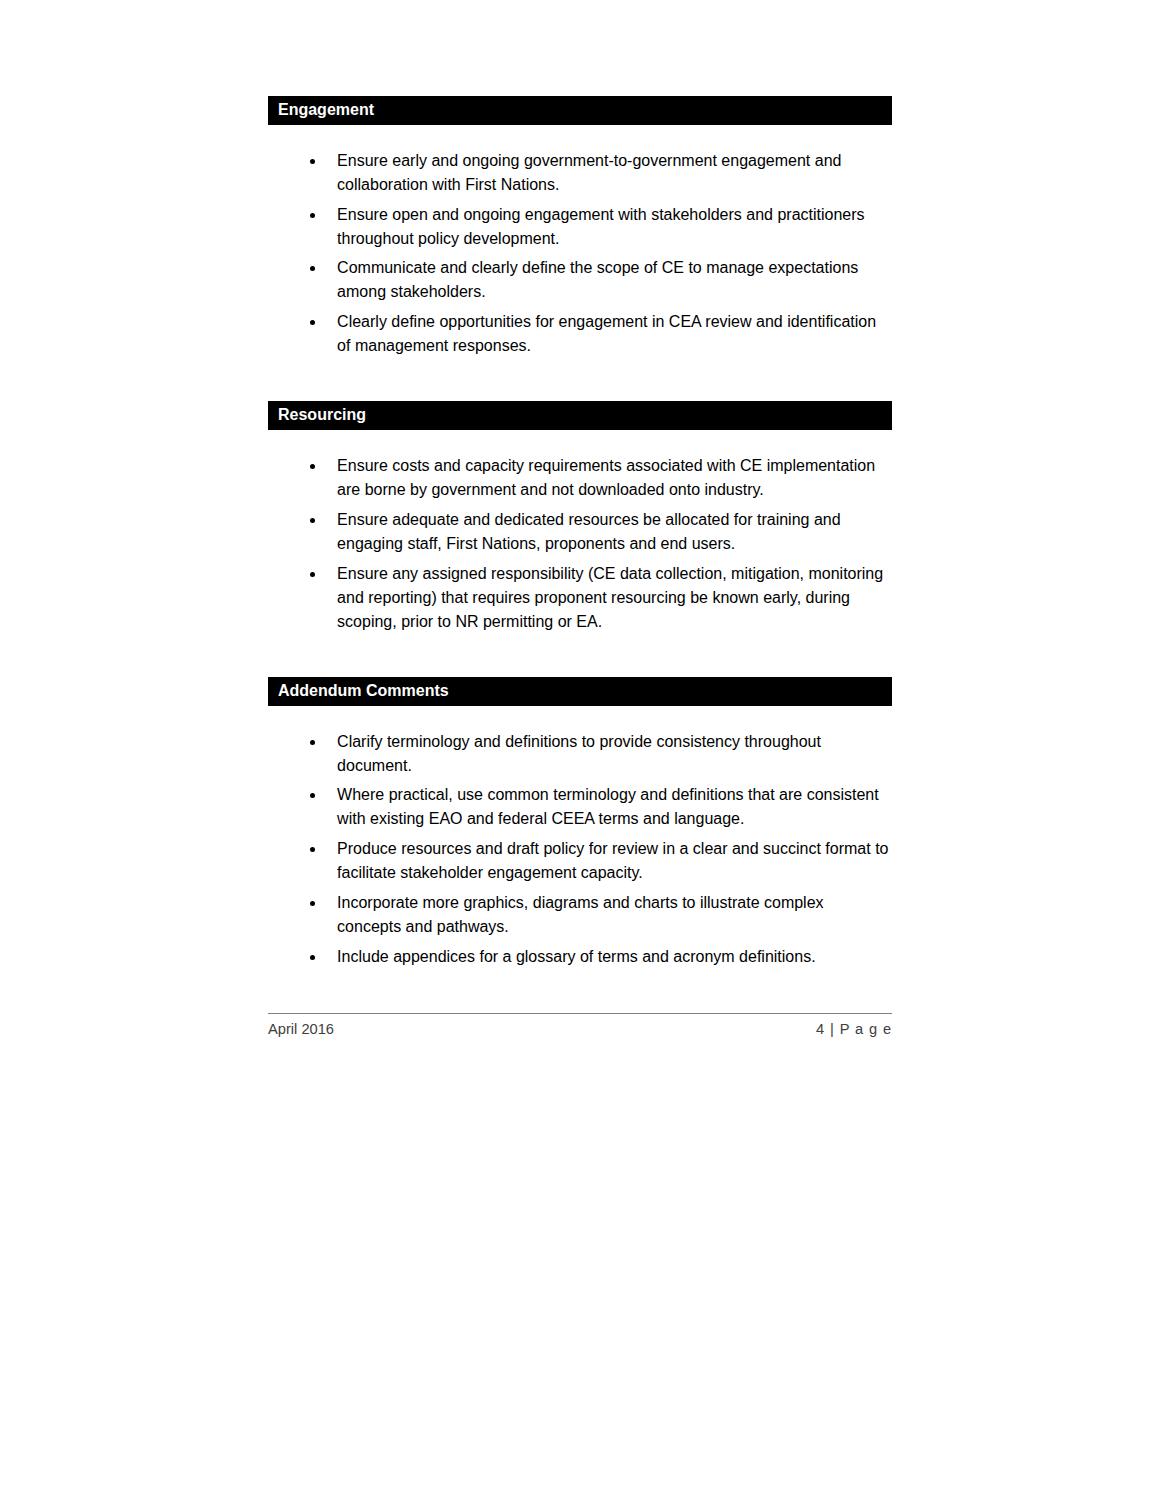Engagement
Ensure early and ongoing government-to-government engagement and collaboration with First Nations.
Ensure open and ongoing engagement with stakeholders and practitioners throughout policy development.
Communicate and clearly define the scope of CE to manage expectations among stakeholders.
Clearly define opportunities for engagement in CEA review and identification of management responses.
Resourcing
Ensure costs and capacity requirements associated with CE implementation are borne by government and not downloaded onto industry.
Ensure adequate and dedicated resources be allocated for training and engaging staff, First Nations, proponents and end users.
Ensure any assigned responsibility (CE data collection, mitigation, monitoring and reporting) that requires proponent resourcing be known early, during scoping, prior to NR permitting or EA.
Addendum Comments
Clarify terminology and definitions to provide consistency throughout document.
Where practical, use common terminology and definitions that are consistent with existing EAO and federal CEEA terms and language.
Produce resources and draft policy for review in a clear and succinct format to facilitate stakeholder engagement capacity.
Incorporate more graphics, diagrams and charts to illustrate complex concepts and pathways.
Include appendices for a glossary of terms and acronym definitions.
April 2016 4 | P a g e